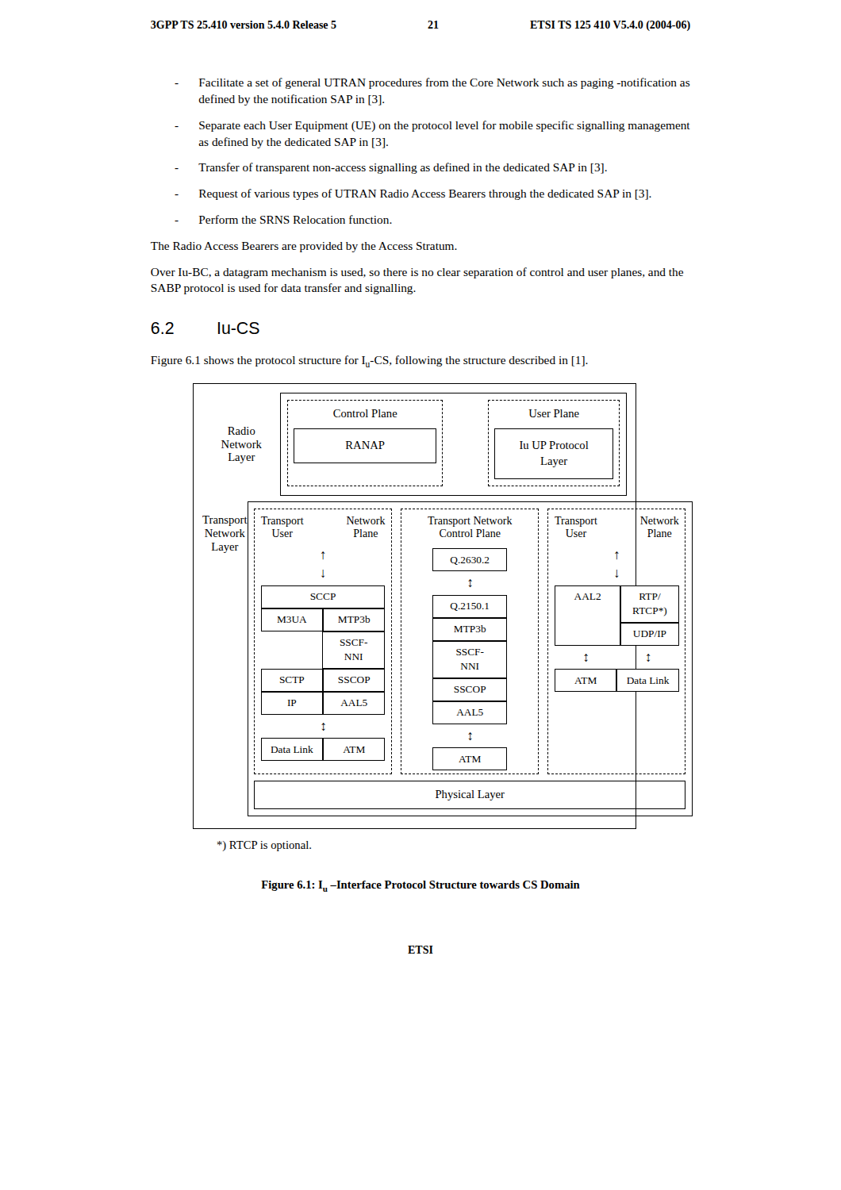3GPP TS 25.410 version 5.4.0 Release 5
21
ETSI TS 125 410 V5.4.0 (2004-06)
Facilitate a set of general UTRAN procedures from the Core Network such as paging -notification as defined by the notification SAP in [3].
Separate each User Equipment (UE) on the protocol level for mobile specific signalling management as defined by the dedicated SAP in [3].
Transfer of transparent non-access signalling as defined in the dedicated SAP in [3].
Request of various types of UTRAN Radio Access Bearers through the dedicated SAP in [3].
Perform the SRNS Relocation function.
The Radio Access Bearers are provided by the Access Stratum.
Over Iu-BC, a datagram mechanism is used, so there is no clear separation of control and user planes, and the SABP protocol is used for data transfer and signalling.
6.2 Iu-CS
Figure 6.1 shows the protocol structure for Iu-CS, following the structure described in [1].
Radio
Network
Layer
Control Plane
RANAP
User Plane
Iu UP Protocol
Layer
Transport
Network
Layer
Transport
User Network
Plane
SCCP
M3UA
MTP3b
SSCF-
NNI
SCTP
SSCOP
IP
AAL5
Data Link
ATM
Transport Network
Control Plane
Q.2630.2
Q.2150.1
MTP3b
SSCF-
NNI
SSCOP
AAL5
ATM
Transport
User Network
Plane
AAL2
RTP/
RTCP*)
UDP/IP
ATM
Data Link
Physical Layer
*) RTCP is optional.
Figure 6.1: Iu –Interface Protocol Structure towards CS Domain
ETSI